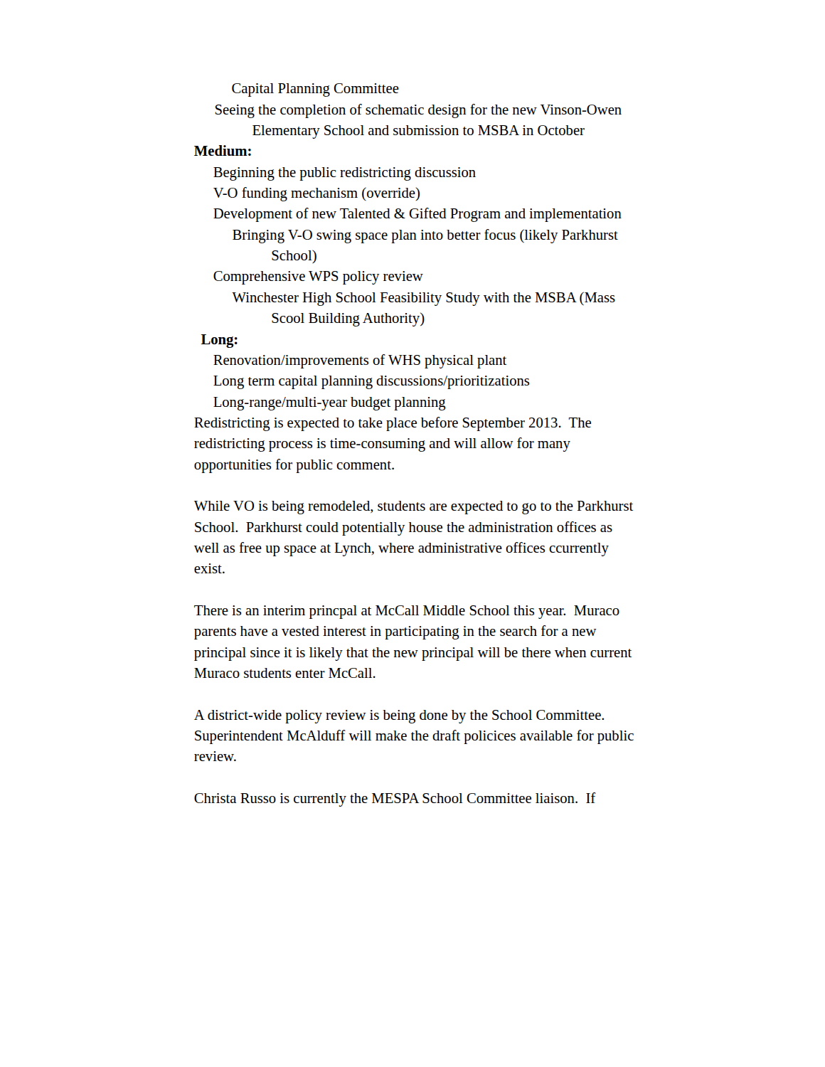Capital Planning Committee
Seeing the completion of schematic design for the new Vinson-Owen Elementary School and submission to MSBA in October
Medium:
Beginning the public redistricting discussion
V-O funding mechanism (override)
Development of new Talented & Gifted Program and implementation
Bringing V-O swing space plan into better focus (likely Parkhurst School)
Comprehensive WPS policy review
Winchester High School Feasibility Study with the MSBA (Mass Scool Building Authority)
Long:
Renovation/improvements of WHS physical plant
Long term capital planning discussions/prioritizations
Long-range/multi-year budget planning
Redistricting is expected to take place before September 2013. The redistricting process is time-consuming and will allow for many opportunities for public comment.
While VO is being remodeled, students are expected to go to the Parkhurst School. Parkhurst could potentially house the administration offices as well as free up space at Lynch, where administrative offices ccurrently exist.
There is an interim princpal at McCall Middle School this year. Muraco parents have a vested interest in participating in the search for a new principal since it is likely that the new principal will be there when current Muraco students enter McCall.
A district-wide policy review is being done by the School Committee. Superintendent McAlduff will make the draft policices available for public review.
Christa Russo is currently the MESPA School Committee liaison. If